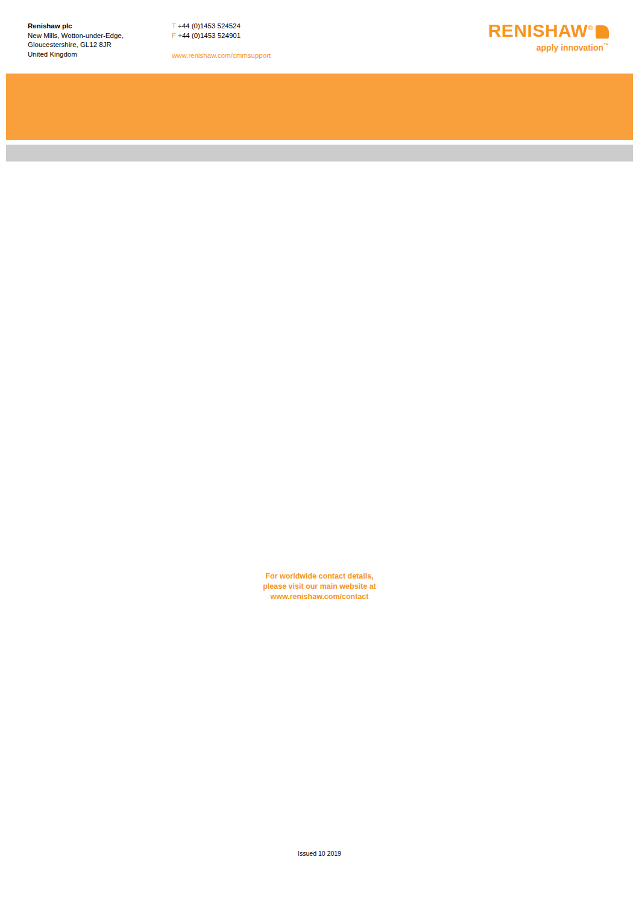Renishaw plc
New Mills, Wotton-under-Edge,
Gloucestershire, GL12 8JR
United Kingdom
T +44 (0)1453 524524
F +44 (0)1453 524901
www.renishaw.com/cmmsupport
RENISHAW®
apply innovation™
For worldwide contact details,
please visit our main website at
www.renishaw.com/contact
Issued 10 2019